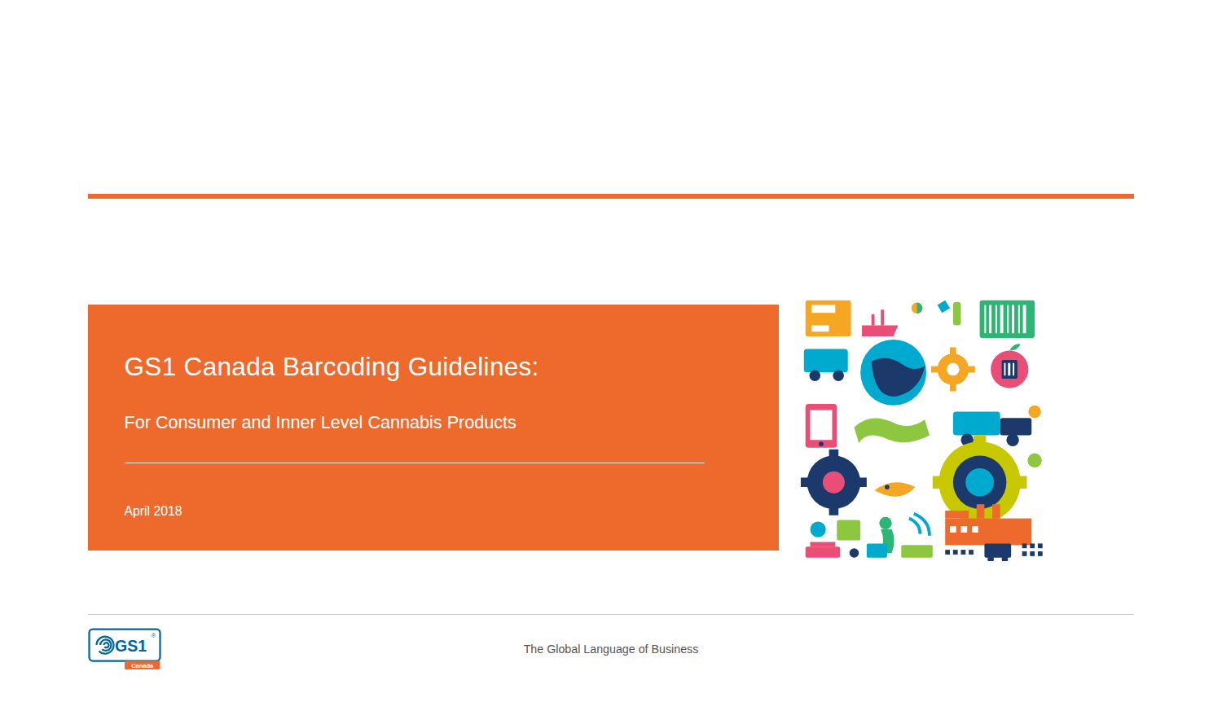GS1 Canada Barcoding Guidelines:
For Consumer and Inner Level Cannabis Products
April 2018
GS1 ® Canada
The Global Language of Business